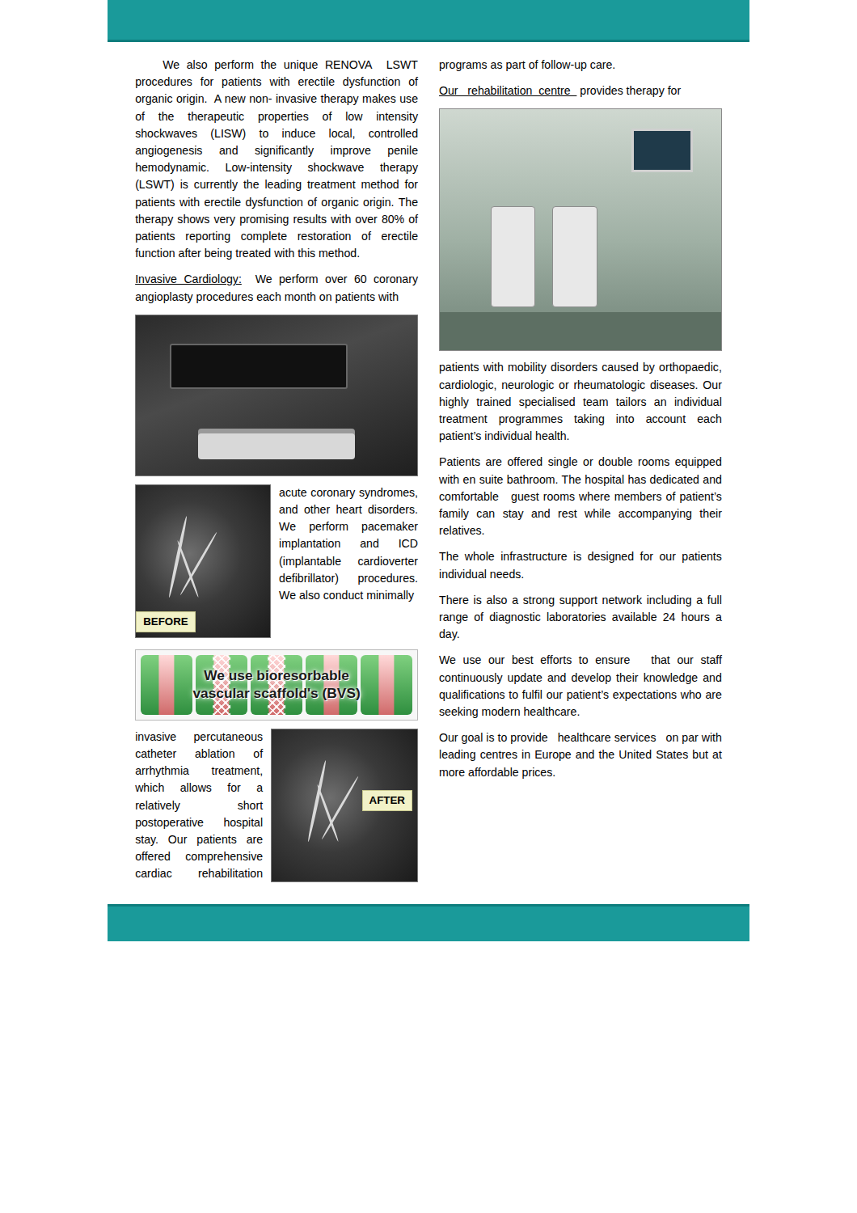We also perform the unique RENOVA LSWT procedures for patients with erectile dysfunction of organic origin. A new non- invasive therapy makes use of the therapeutic properties of low intensity shockwaves (LISW) to induce local, controlled angiogenesis and significantly improve penile hemodynamic. Low-intensity shockwave therapy (LSWT) is currently the leading treatment method for patients with erectile dysfunction of organic origin. The therapy shows very promising results with over 80% of patients reporting complete restoration of erectile function after being treated with this method.
Invasive Cardiology: We perform over 60 coronary angioplasty procedures each month on patients with
BEFORE
acute coronary syndromes, and other heart disorders. We perform pacemaker implantation and ICD (implantable cardioverter defibrillator) procedures. We also conduct minimally
We use bioresorbable
vascular scaffold's (BVS)
AFTER
invasive percutaneous catheter ablation of arrhythmia treatment, which allows for a relatively short postoperative hospital stay. Our patients are offered comprehensive cardiac rehabilitation programs as part of follow-up care.
Our rehabilitation centre provides therapy for
patients with mobility disorders caused by orthopaedic, cardiologic, neurologic or rheumatologic diseases. Our highly trained specialised team tailors an individual treatment programmes taking into account each patient’s individual health.
Patients are offered single or double rooms equipped with en suite bathroom. The hospital has dedicated and comfortable guest rooms where members of patient’s family can stay and rest while accompanying their relatives.
The whole infrastructure is designed for our patients individual needs.
There is also a strong support network including a full range of diagnostic laboratories available 24 hours a day.
We use our best efforts to ensure that our staff continuously update and develop their knowledge and qualifications to fulfil our patient’s expectations who are seeking modern healthcare.
Our goal is to provide healthcare services on par with leading centres in Europe and the United States but at more affordable prices.